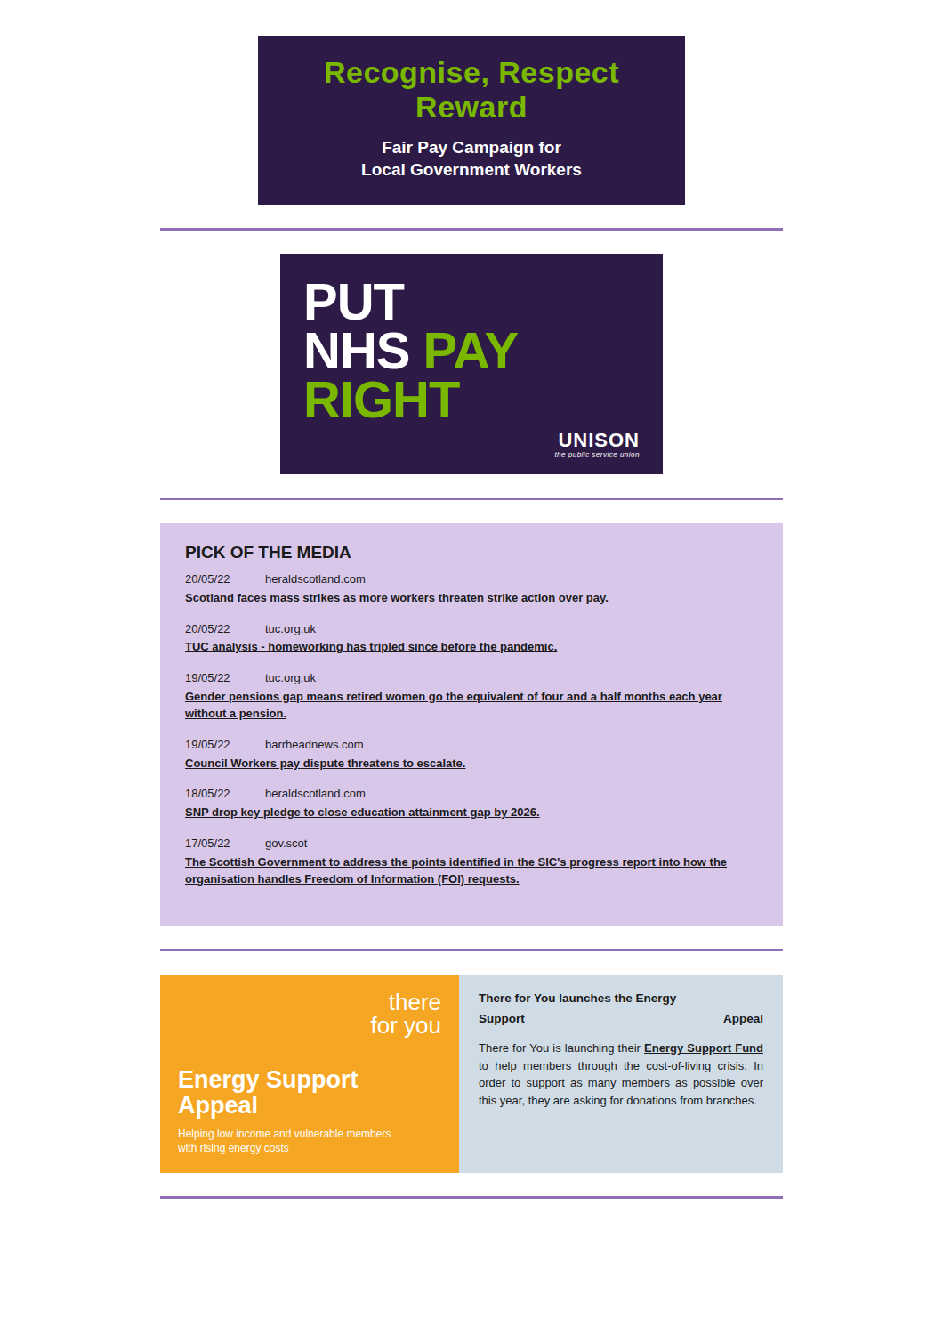Recognise, Respect
Reward
Fair Pay Campaign for
Local Government Workers
PUT
NHS PAY
RIGHT
UNISON
the public service union
PICK OF THE MEDIA
20/05/22heraldscotland.com Scotland faces mass strikes as more workers threaten strike action over pay.
20/05/22tuc.org.uk TUC analysis - homeworking has tripled since before the pandemic.
19/05/22tuc.org.uk Gender pensions gap means retired women go the equivalent of four and a half months each year without a pension.
19/05/22barrheadnews.com Council Workers pay dispute threatens to escalate.
18/05/22heraldscotland.com SNP drop key pledge to close education attainment gap by 2026.
17/05/22gov.scot The Scottish Government to address the points identified in the SIC's progress report into how the organisation handles Freedom of Information (FOI) requests.
there for you
Energy Support Appeal
Helping low income and vulnerable members
with rising energy costs
There for You launches the Energy
Support Appeal
There for You is launching their Energy Support Fund to help members through the cost-of-living crisis. In order to support as many members as possible over this year, they are asking for donations from branches.